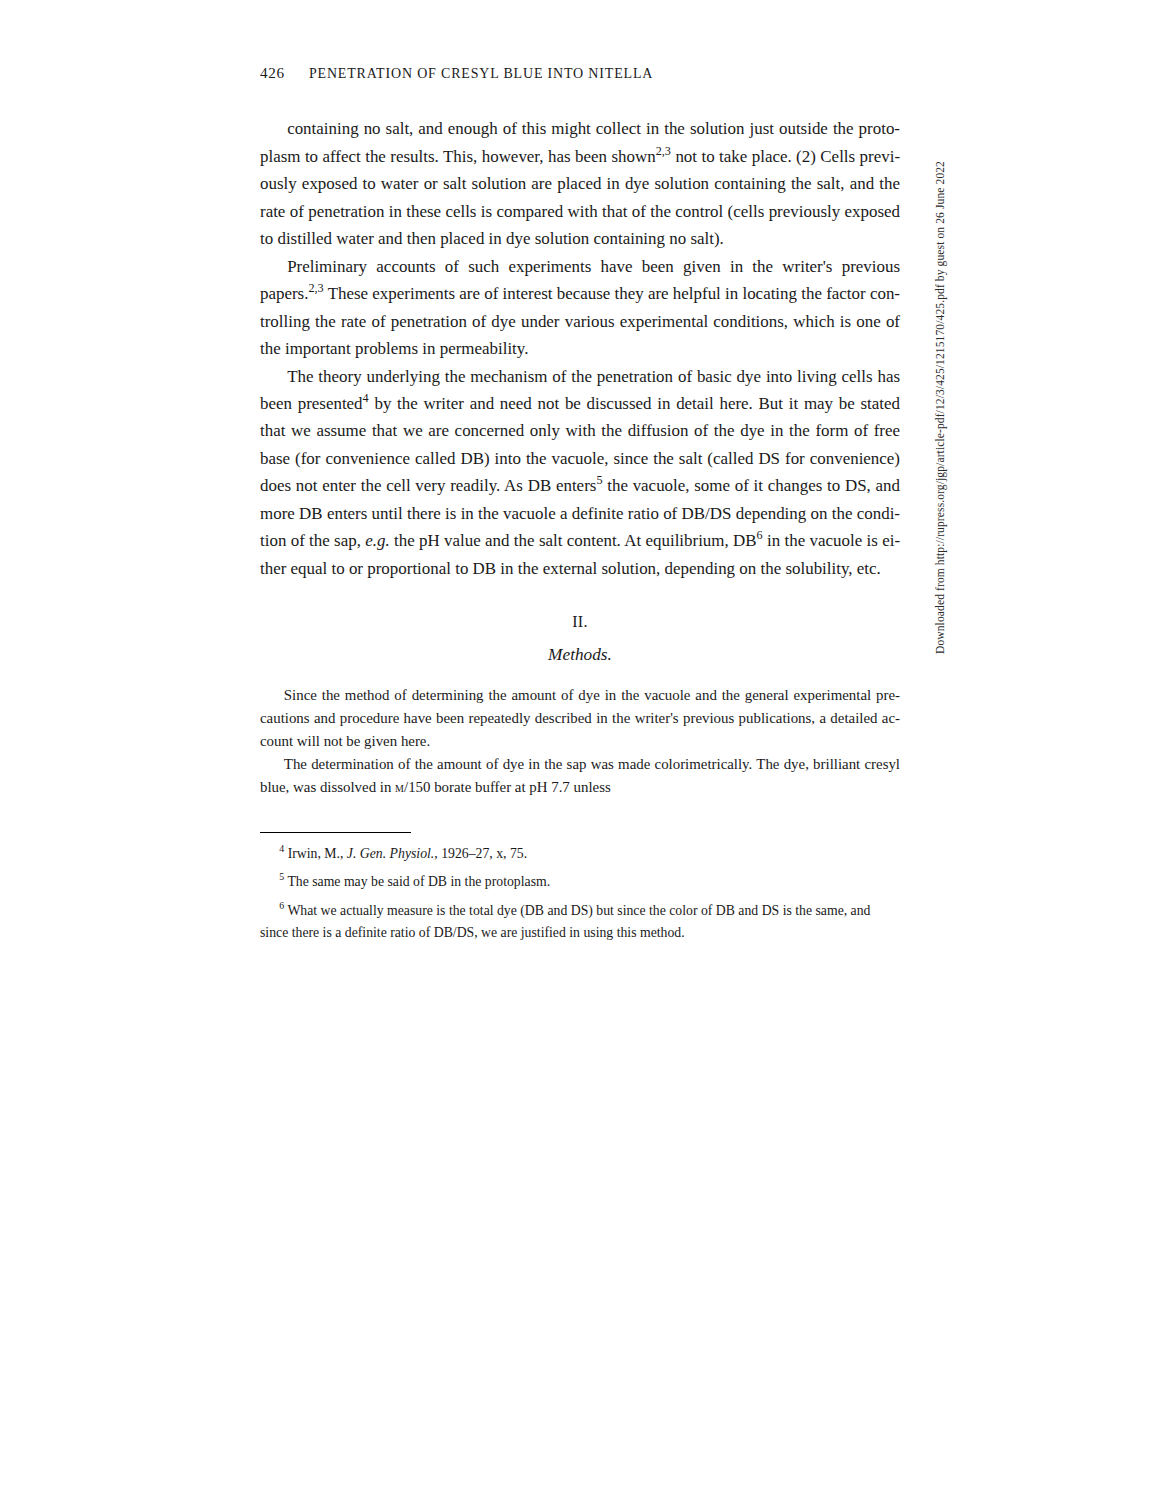Downloaded from http://rupress.org/jgp/article-pdf/12/3/425/1215170/425.pdf by guest on 26 June 2022
426 Penetration of Cresyl Blue into Nitella
containing no salt, and enough of this might collect in the solution just outside the protoplasm to affect the results. This, however, has been shown2,3 not to take place. (2) Cells previously exposed to water or salt solution are placed in dye solution containing the salt, and the rate of penetration in these cells is compared with that of the control (cells previously exposed to distilled water and then placed in dye solution containing no salt).
Preliminary accounts of such experiments have been given in the writer's previous papers.2,3 These experiments are of interest because they are helpful in locating the factor controlling the rate of penetration of dye under various experimental conditions, which is one of the important problems in permeability.
The theory underlying the mechanism of the penetration of basic dye into living cells has been presented4 by the writer and need not be discussed in detail here. But it may be stated that we assume that we are concerned only with the diffusion of the dye in the form of free base (for convenience called DB) into the vacuole, since the salt (called DS for convenience) does not enter the cell very readily. As DB enters5 the vacuole, some of it changes to DS, and more DB enters until there is in the vacuole a definite ratio of DB/DS depending on the condition of the sap, e.g. the pH value and the salt content. At equilibrium, DB6 in the vacuole is either equal to or proportional to DB in the external solution, depending on the solubility, etc.
II.
Methods.
Since the method of determining the amount of dye in the vacuole and the general experimental precautions and procedure have been repeatedly described in the writer's previous publications, a detailed account will not be given here.
The determination of the amount of dye in the sap was made colorimetrically. The dye, brilliant cresyl blue, was dissolved in m/150 borate buffer at pH 7.7 unless
4 Irwin, M., J. Gen. Physiol., 1926–27, x, 75.
5 The same may be said of DB in the protoplasm.
6 What we actually measure is the total dye (DB and DS) but since the color of DB and DS is the same, and since there is a definite ratio of DB/DS, we are justified in using this method.